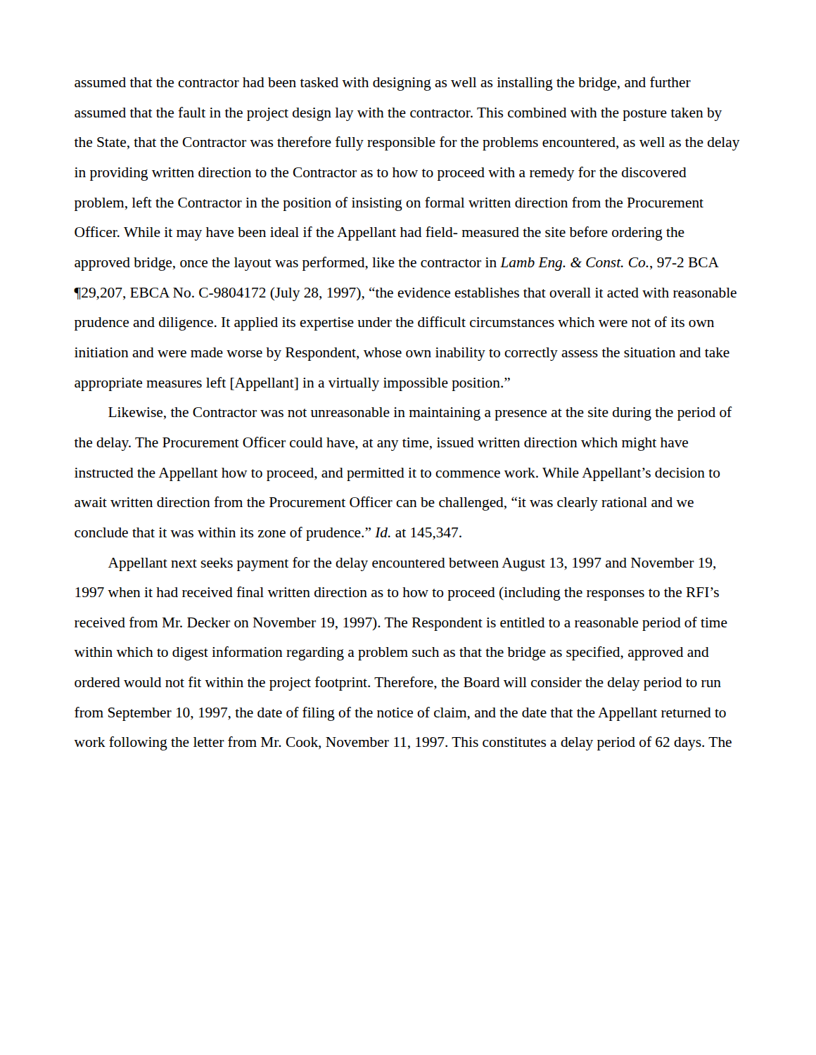assumed that the contractor had been tasked with designing as well as installing the bridge, and further assumed that the fault in the project design lay with the contractor. This combined with the posture taken by the State, that the Contractor was therefore fully responsible for the problems encountered, as well as the delay in providing written direction to the Contractor as to how to proceed with a remedy for the discovered problem, left the Contractor in the position of insisting on formal written direction from the Procurement Officer. While it may have been ideal if the Appellant had field- measured the site before ordering the approved bridge, once the layout was performed, like the contractor in Lamb Eng. & Const. Co., 97-2 BCA ¶29,207, EBCA No. C-9804172 (July 28, 1997), “the evidence establishes that overall it acted with reasonable prudence and diligence. It applied its expertise under the difficult circumstances which were not of its own initiation and were made worse by Respondent, whose own inability to correctly assess the situation and take appropriate measures left [Appellant] in a virtually impossible position.”
Likewise, the Contractor was not unreasonable in maintaining a presence at the site during the period of the delay. The Procurement Officer could have, at any time, issued written direction which might have instructed the Appellant how to proceed, and permitted it to commence work. While Appellant’s decision to await written direction from the Procurement Officer can be challenged, “it was clearly rational and we conclude that it was within its zone of prudence.” Id. at 145,347.
Appellant next seeks payment for the delay encountered between August 13, 1997 and November 19, 1997 when it had received final written direction as to how to proceed (including the responses to the RFI’s received from Mr. Decker on November 19, 1997). The Respondent is entitled to a reasonable period of time within which to digest information regarding a problem such as that the bridge as specified, approved and ordered would not fit within the project footprint. Therefore, the Board will consider the delay period to run from September 10, 1997, the date of filing of the notice of claim, and the date that the Appellant returned to work following the letter from Mr. Cook, November 11, 1997. This constitutes a delay period of 62 days. The